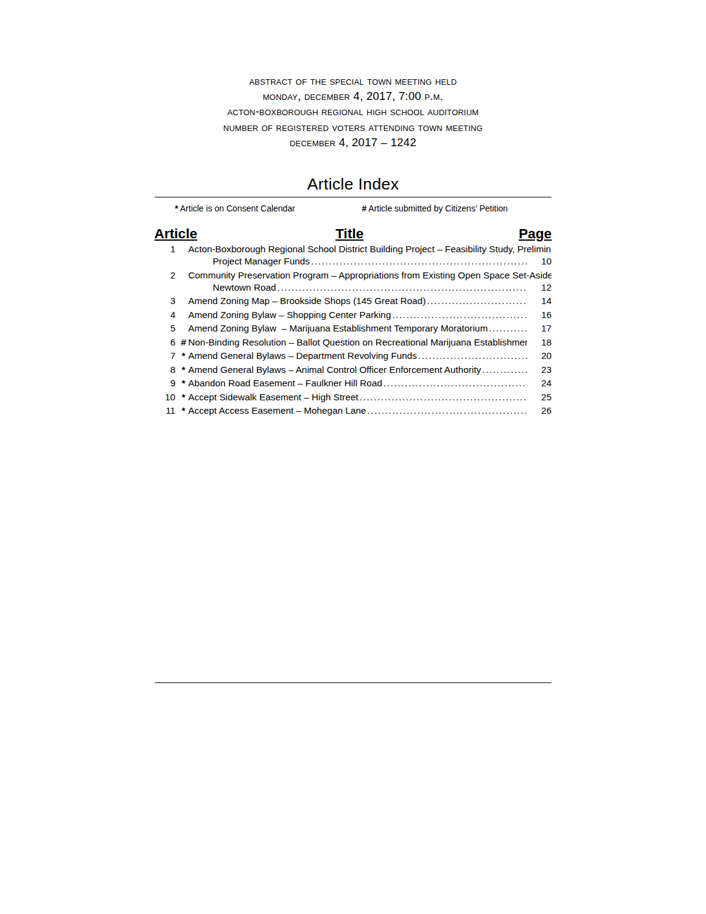Abstract of the Special Town Meeting Held
Monday, December 4, 2017, 7:00 P.M.
Acton-Boxborough Regional High School Auditorium
Number of Registered voters attending Town Meeting
December 4, 2017 – 1242
Article Index
* Article is on Consent Calendar
# Article submitted by Citizens’ Petition
Article
Title
Page
1
Acton-Boxborough Regional School District Building Project – Feasibility Study, Preliminary Design and Owner’s
Project Manager Funds.........................................................................................................................
10
2
Community Preservation Program – Appropriations from Existing Open Space Set-Aside and Related Actions – 161
Newtown Road.................................................................................................................................
12
3
Amend Zoning Map – Brookside Shops (145 Great Road).........................................................................
14
4
Amend Zoning Bylaw – Shopping Center Parking.....................................................................................
16
5
Amend Zoning Bylaw – Marijuana Establishment Temporary Moratorium.............................................
17
6
#
Non-Binding Resolution – Ballot Question on Recreational Marijuana Establishment.............................................
18
7
*
Amend General Bylaws – Department Revolving Funds.............................................................................
20
8
*
Amend General Bylaws – Animal Control Officer Enforcement Authority...............................................
23
9
*
Abandon Road Easement – Faulkner Hill Road.......................................................................................
24
10
*
Accept Sidewalk Easement – High Street...............................................................................................
25
11
*
Accept Access Easement – Mohegan Lane..............................................................................................
26